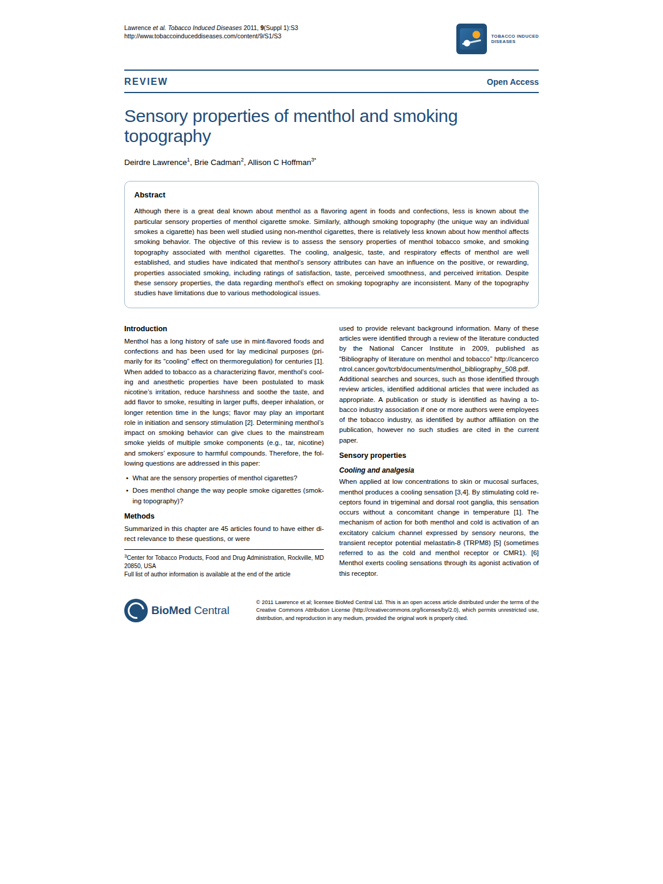Lawrence et al. Tobacco Induced Diseases 2011, 9(Suppl 1):S3
http://www.tobaccoinduceddiseases.com/content/9/S1/S3
Tobacco Induced
Diseases
REVIEW
Open Access
Sensory properties of menthol and smoking topography
Deirdre Lawrence1, Brie Cadman2, Allison C Hoffman3*
Abstract
Although there is a great deal known about menthol as a flavoring agent in foods and confections, less is known about the particular sensory properties of menthol cigarette smoke. Similarly, although smoking topography (the unique way an individual smokes a cigarette) has been well studied using non-menthol cigarettes, there is relatively less known about how menthol affects smoking behavior. The objective of this review is to assess the sensory properties of menthol tobacco smoke, and smoking topography associated with menthol cigarettes. The cooling, analgesic, taste, and respiratory effects of menthol are well established, and studies have indicated that menthol’s sensory attributes can have an influence on the positive, or rewarding, properties associated smoking, including ratings of satisfaction, taste, perceived smoothness, and perceived irritation. Despite these sensory properties, the data regarding menthol’s effect on smoking topography are inconsistent. Many of the topography studies have limitations due to various methodological issues.
Introduction
Menthol has a long history of safe use in mint-flavored foods and confections and has been used for lay medicinal purposes (primarily for its “cooling” effect on thermoregulation) for centuries [1]. When added to tobacco as a characterizing flavor, menthol’s cooling and anesthetic properties have been postulated to mask nicotine’s irritation, reduce harshness and soothe the taste, and add flavor to smoke, resulting in larger puffs, deeper inhalation, or longer retention time in the lungs; flavor may play an important role in initiation and sensory stimulation [2]. Determining menthol’s impact on smoking behavior can give clues to the mainstream smoke yields of multiple smoke components (e.g., tar, nicotine) and smokers’ exposure to harmful compounds. Therefore, the following questions are addressed in this paper:
What are the sensory properties of menthol cigarettes?
Does menthol change the way people smoke cigarettes (smoking topography)?
Methods
Summarized in this chapter are 45 articles found to have either direct relevance to these questions, or were
3Center for Tobacco Products, Food and Drug Administration, Rockville, MD 20850, USA
Full list of author information is available at the end of the article
used to provide relevant background information. Many of these articles were identified through a review of the literature conducted by the National Cancer Institute in 2009, published as “Bibliography of literature on menthol and tobacco” http://cancercontrol.cancer.gov/tcrb/documents/menthol_bibliography_508.pdf. Additional searches and sources, such as those identified through review articles, identified additional articles that were included as appropriate. A publication or study is identified as having a tobacco industry association if one or more authors were employees of the tobacco industry, as identified by author affiliation on the publication, however no such studies are cited in the current paper.
Sensory properties
Cooling and analgesia
When applied at low concentrations to skin or mucosal surfaces, menthol produces a cooling sensation [3,4]. By stimulating cold receptors found in trigeminal and dorsal root ganglia, this sensation occurs without a concomitant change in temperature [1]. The mechanism of action for both menthol and cold is activation of an excitatory calcium channel expressed by sensory neurons, the transient receptor potential melastatin-8 (TRPM8) [5] (sometimes referred to as the cold and menthol receptor or CMR1). [6] Menthol exerts cooling sensations through its agonist activation of this receptor.
BioMed Central
© 2011 Lawrence et al; licensee BioMed Central Ltd. This is an open access article distributed under the terms of the Creative Commons Attribution License (http://creativecommons.org/licenses/by/2.0), which permits unrestricted use, distribution, and reproduction in any medium, provided the original work is properly cited.